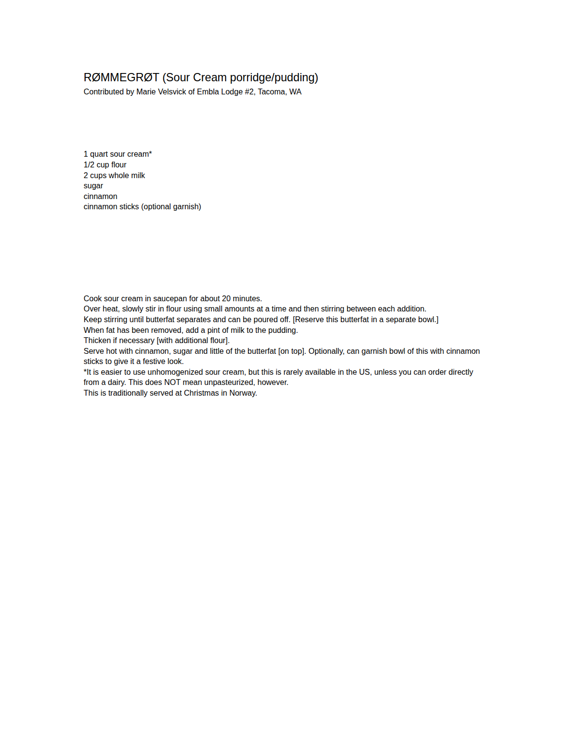RØMMEGRØT (Sour Cream porridge/pudding)
Contributed by Marie Velsvick of Embla Lodge #2, Tacoma, WA
1 quart sour cream*
1/2 cup flour
2 cups whole milk
sugar
cinnamon
cinnamon sticks (optional garnish)
Cook sour cream in saucepan for about 20 minutes.
Over heat, slowly stir in flour using small amounts at a time and then stirring between each addition.
Keep stirring until butterfat separates and can be poured off. [Reserve this butterfat in a separate bowl.]
When fat has been removed, add a pint of milk to the pudding.
Thicken if necessary [with additional flour].
Serve hot with cinnamon, sugar and little of the butterfat [on top]. Optionally, can garnish bowl of this with cinnamon sticks to give it a festive look.
*It is easier to use unhomogenized sour cream, but this is rarely available in the US, unless you can order directly from a dairy. This does NOT mean unpasteurized, however.
This is traditionally served at Christmas in Norway.